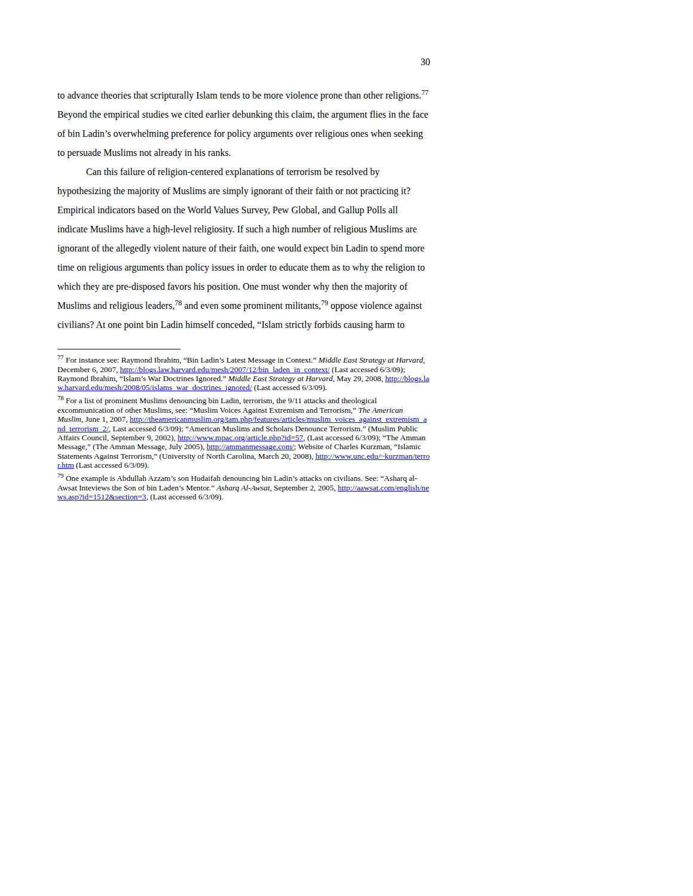30
to advance theories that scripturally Islam tends to be more violence prone than other religions.77
Beyond the empirical studies we cited earlier debunking this claim, the argument flies in the face of bin Ladin’s overwhelming preference for policy arguments over religious ones when seeking to persuade Muslims not already in his ranks.
Can this failure of religion-centered explanations of terrorism be resolved by hypothesizing the majority of Muslims are simply ignorant of their faith or not practicing it? Empirical indicators based on the World Values Survey, Pew Global, and Gallup Polls all indicate Muslims have a high-level religiosity. If such a high number of religious Muslims are ignorant of the allegedly violent nature of their faith, one would expect bin Ladin to spend more time on religious arguments than policy issues in order to educate them as to why the religion to which they are pre-disposed favors his position. One must wonder why then the majority of Muslims and religious leaders,78 and even some prominent militants,79 oppose violence against civilians? At one point bin Ladin himself conceded, “Islam strictly forbids causing harm to
77 For instance see: Raymond Ibrahim, “Bin Ladin’s Latest Message in Context.” Middle East Strategy at Harvard, December 6, 2007, http://blogs.law.harvard.edu/mesh/2007/12/bin_laden_in_context/ (Last accessed 6/3/09); Raymond Ibrahim, “Islam’s War Doctrines Ignored.” Middle East Strategy at Harvard, May 29, 2008, http://blogs.law.harvard.edu/mesh/2008/05/islams_war_doctrines_ignored/ (Last accessed 6/3/09).
78 For a list of prominent Muslims denouncing bin Ladin, terrorism, the 9/11 attacks and theological excommunication of other Muslims, see: “Muslim Voices Against Extremism and Terrorism,” The American Muslim, June 1, 2007, http://theamericanmuslim.org/tam.php/features/articles/muslim_voices_against_extremism_and_terrorism_2/, Last accessed 6/3/09); “American Muslims and Scholars Denounce Terrorism.” (Muslim Public Affairs Council, September 9, 2002), http://www.mpac.org/article.php?id=57, (Last accessed 6/3/09); “The Amman Message,” (The Amman Message, July 2005), http://ammanmessage.com/; Website of Charles Kurzman, “Islamic Statements Against Terrorism,” (University of North Carolina, March 20, 2008), http://www.unc.edu/~kurzman/terror.htm (Last accessed 6/3/09).
79 One example is Abdullah Azzam’s son Hudaifah denouncing bin Ladin’s attacks on civilians. See: “Asharq al-Awsat Inteviews the Son of bin Laden’s Mentor.” Asharq Al-Awsat, September 2, 2005, http://aawsat.com/english/news.asp?id=1512&section=3, (Last accessed 6/3/09).